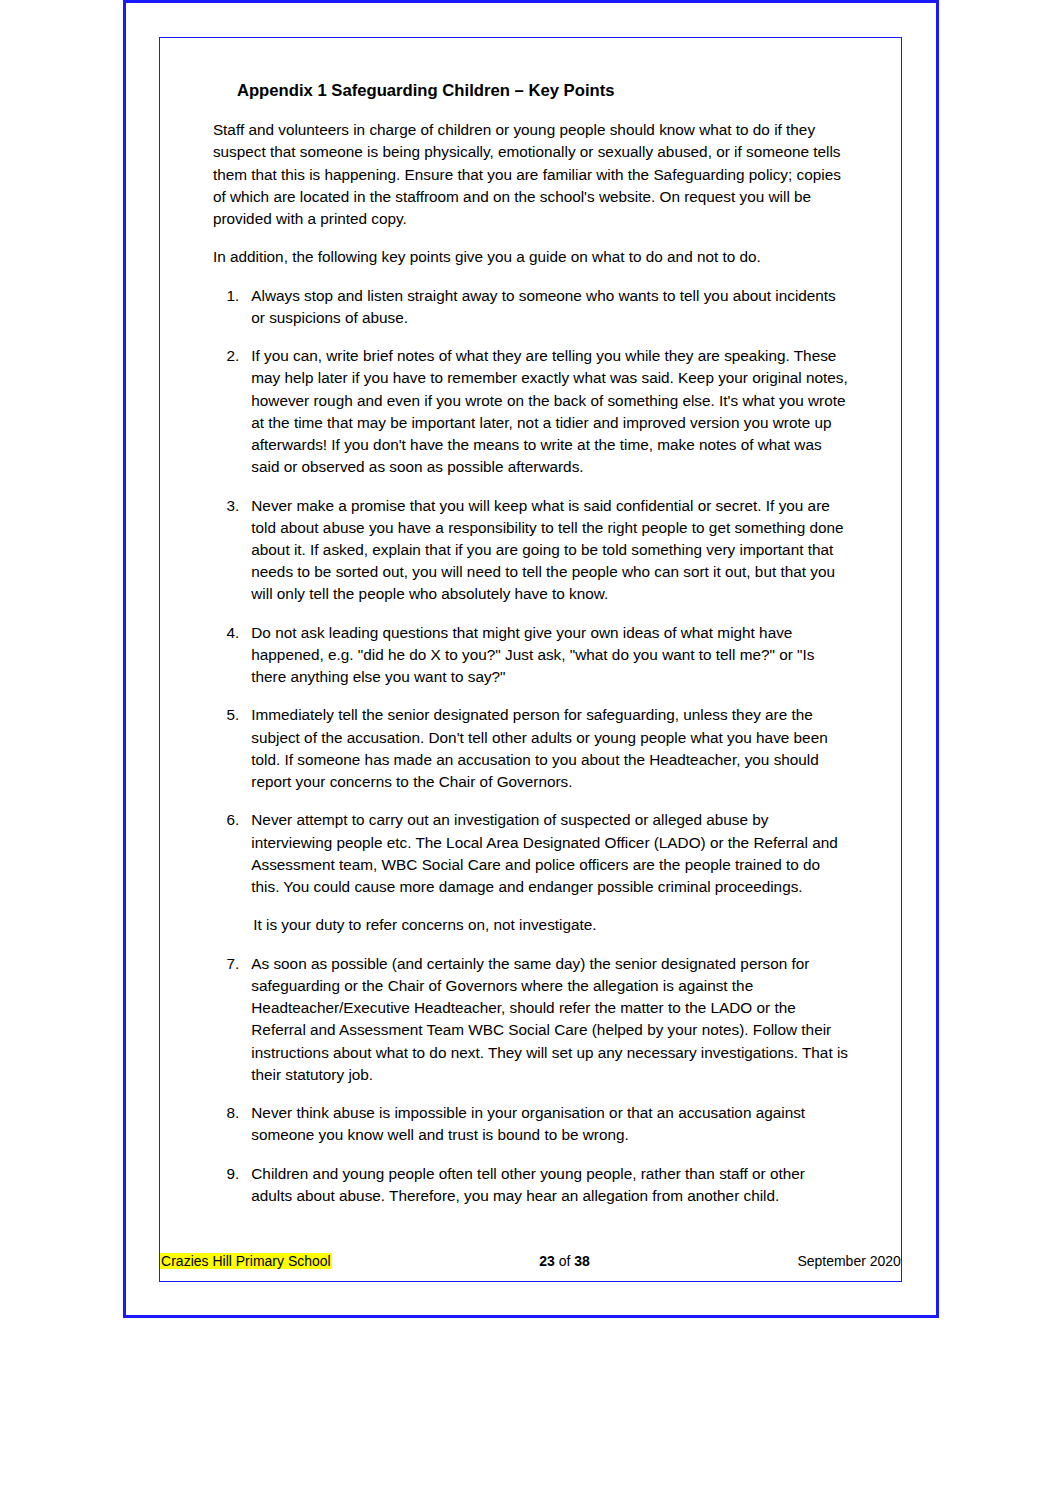Appendix 1 Safeguarding Children – Key Points
Staff and volunteers in charge of children or young people should know what to do if they suspect that someone is being physically, emotionally or sexually abused, or if someone tells them that this is happening. Ensure that you are familiar with the Safeguarding policy; copies of which are located in the staffroom and on the school's website. On request you will be provided with a printed copy.
In addition, the following key points give you a guide on what to do and not to do.
Always stop and listen straight away to someone who wants to tell you about incidents or suspicions of abuse.
If you can, write brief notes of what they are telling you while they are speaking. These may help later if you have to remember exactly what was said. Keep your original notes, however rough and even if you wrote on the back of something else. It's what you wrote at the time that may be important later, not a tidier and improved version you wrote up afterwards! If you don't have the means to write at the time, make notes of what was said or observed as soon as possible afterwards.
Never make a promise that you will keep what is said confidential or secret. If you are told about abuse you have a responsibility to tell the right people to get something done about it. If asked, explain that if you are going to be told something very important that needs to be sorted out, you will need to tell the people who can sort it out, but that you will only tell the people who absolutely have to know.
Do not ask leading questions that might give your own ideas of what might have happened, e.g. "did he do X to you?" Just ask, "what do you want to tell me?" or "Is there anything else you want to say?"
Immediately tell the senior designated person for safeguarding, unless they are the subject of the accusation. Don't tell other adults or young people what you have been told. If someone has made an accusation to you about the Headteacher, you should report your concerns to the Chair of Governors.
Never attempt to carry out an investigation of suspected or alleged abuse by interviewing people etc. The Local Area Designated Officer (LADO) or the Referral and Assessment team, WBC Social Care and police officers are the people trained to do this. You could cause more damage and endanger possible criminal proceedings.
It is your duty to refer concerns on, not investigate.
As soon as possible (and certainly the same day) the senior designated person for safeguarding or the Chair of Governors where the allegation is against the Headteacher/Executive Headteacher, should refer the matter to the LADO or the Referral and Assessment Team WBC Social Care (helped by your notes). Follow their instructions about what to do next. They will set up any necessary investigations. That is their statutory job.
Never think abuse is impossible in your organisation or that an accusation against someone you know well and trust is bound to be wrong.
Children and young people often tell other young people, rather than staff or other adults about abuse. Therefore, you may hear an allegation from another child.
Crazies Hill Primary School 23 of 38 September 2020